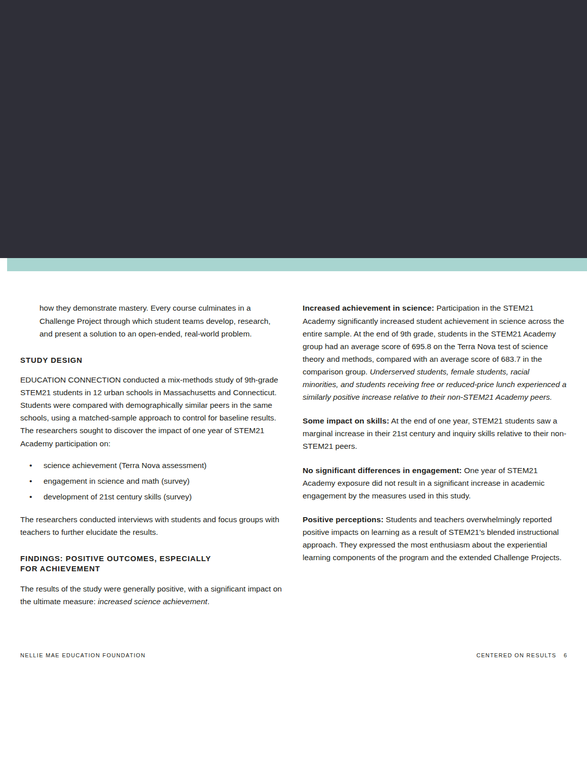how they demonstrate mastery. Every course culminates in a Challenge Project through which student teams develop, research, and present a solution to an open-ended, real-world problem.
Study Design
EDUCATION CONNECTION conducted a mix-methods study of 9th-grade STEM21 students in 12 urban schools in Massachusetts and Connecticut. Students were compared with demographically similar peers in the same schools, using a matched-sample approach to control for baseline results. The researchers sought to discover the impact of one year of STEM21 Academy participation on:
science achievement (Terra Nova assessment)
engagement in science and math (survey)
development of 21st century skills (survey)
The researchers conducted interviews with students and focus groups with teachers to further elucidate the results.
Findings: Positive Outcomes, Especially
for Achievement
The results of the study were generally positive, with a significant impact on the ultimate measure: increased science achievement.
Increased achievement in science: Participation in the STEM21 Academy significantly increased student achievement in science across the entire sample. At the end of 9th grade, students in the STEM21 Academy group had an average score of 695.8 on the Terra Nova test of science theory and methods, compared with an average score of 683.7 in the comparison group. Underserved students, female students, racial minorities, and students receiving free or reduced-price lunch experienced a similarly positive increase relative to their non-STEM21 Academy peers.
Some impact on skills: At the end of one year, STEM21 students saw a marginal increase in their 21st century and inquiry skills relative to their non-STEM21 peers.
No significant differences in engagement: One year of STEM21 Academy exposure did not result in a significant increase in academic engagement by the measures used in this study.
Positive perceptions: Students and teachers overwhelmingly reported positive impacts on learning as a result of STEM21’s blended instructional approach. They expressed the most enthusiasm about the experiential learning components of the program and the extended Challenge Projects.
Nellie Mae Education Foundation
Centered on Results 6